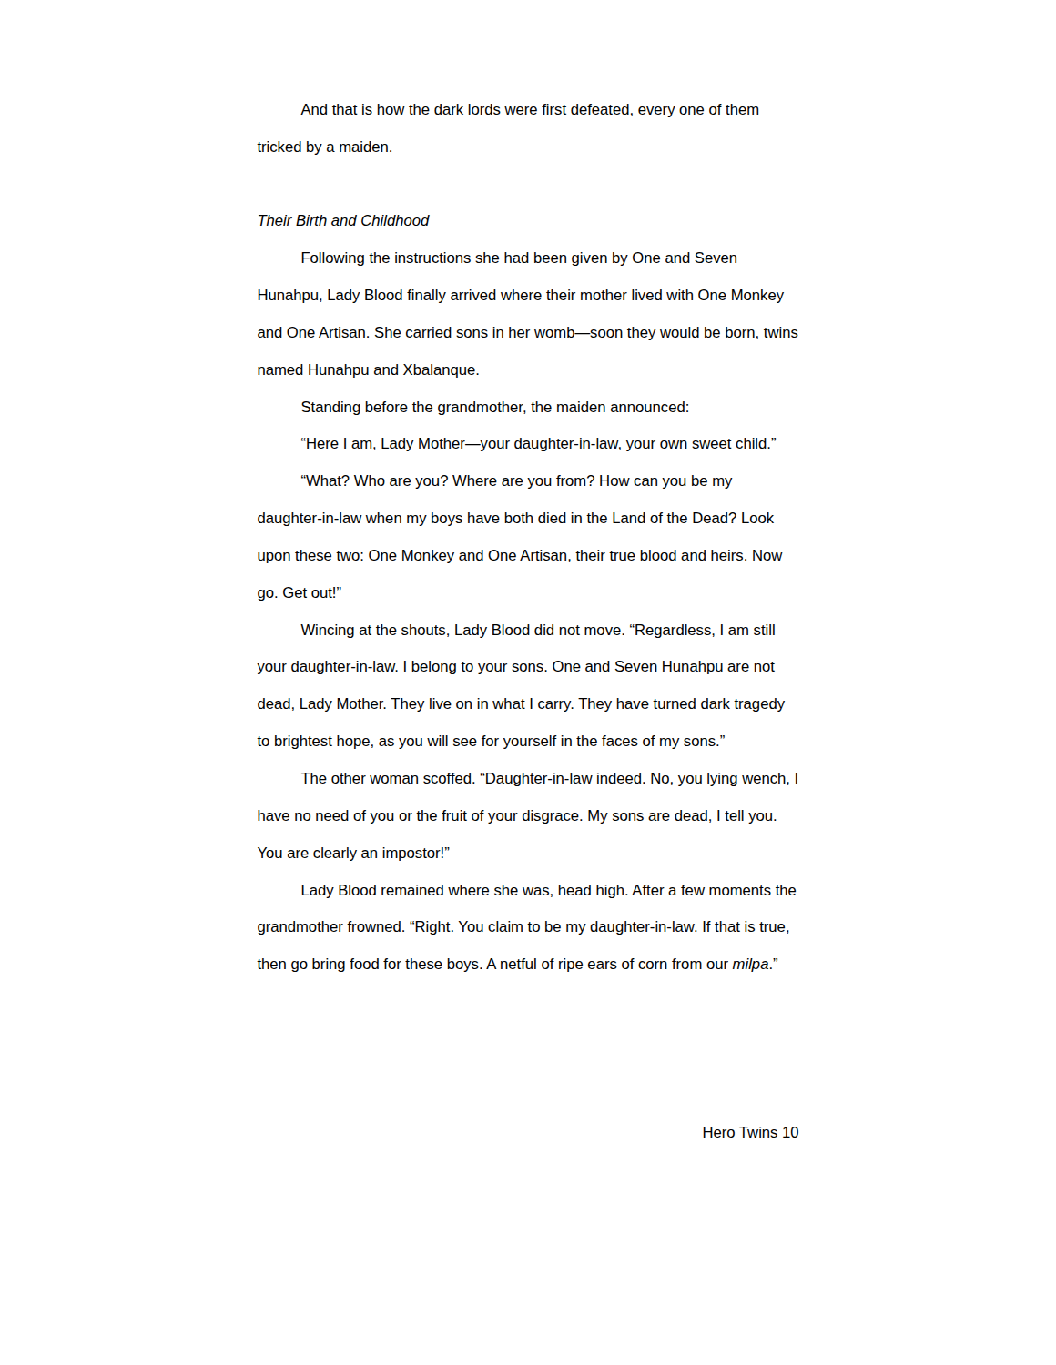And that is how the dark lords were first defeated, every one of them tricked by a maiden.
Their Birth and Childhood
Following the instructions she had been given by One and Seven Hunahpu, Lady Blood finally arrived where their mother lived with One Monkey and One Artisan. She carried sons in her womb—soon they would be born, twins named Hunahpu and Xbalanque.
Standing before the grandmother, the maiden announced:
“Here I am, Lady Mother—your daughter-in-law, your own sweet child.”
“What? Who are you? Where are you from? How can you be my daughter-in-law when my boys have both died in the Land of the Dead? Look upon these two: One Monkey and One Artisan, their true blood and heirs. Now go. Get out!”
Wincing at the shouts, Lady Blood did not move. “Regardless, I am still your daughter-in-law. I belong to your sons. One and Seven Hunahpu are not dead, Lady Mother. They live on in what I carry. They have turned dark tragedy to brightest hope, as you will see for yourself in the faces of my sons.”
The other woman scoffed. “Daughter-in-law indeed. No, you lying wench, I have no need of you or the fruit of your disgrace. My sons are dead, I tell you. You are clearly an impostor!”
Lady Blood remained where she was, head high. After a few moments the grandmother frowned. “Right. You claim to be my daughter-in-law. If that is true, then go bring food for these boys. A netful of ripe ears of corn from our milpa.”
Hero Twins 10